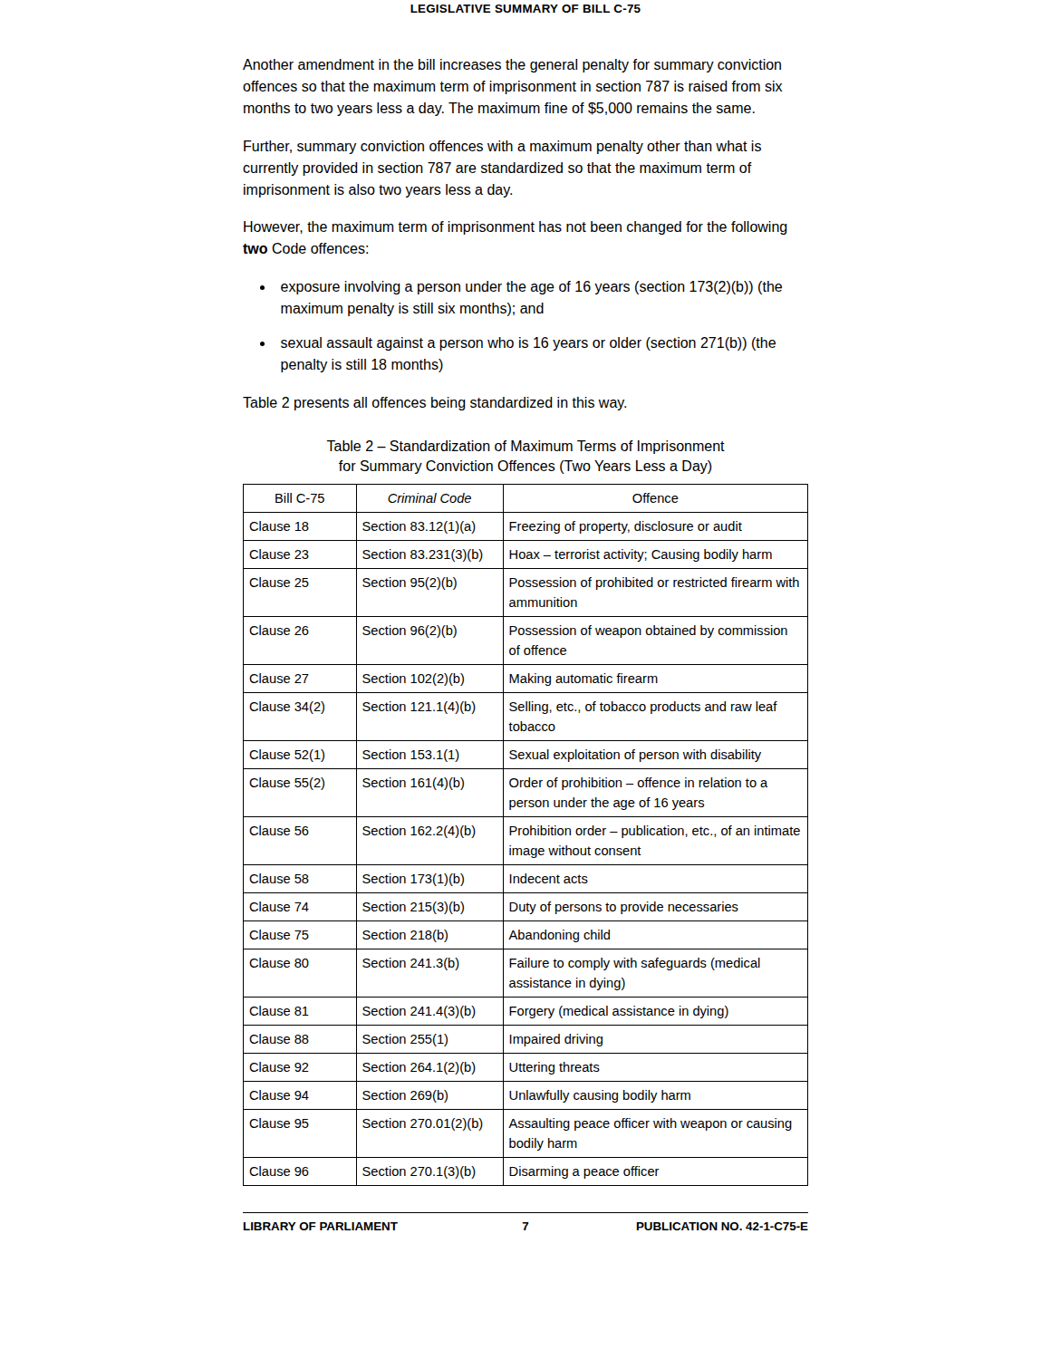LEGISLATIVE SUMMARY OF BILL C-75
Another amendment in the bill increases the general penalty for summary conviction offences so that the maximum term of imprisonment in section 787 is raised from six months to two years less a day. The maximum fine of $5,000 remains the same.
Further, summary conviction offences with a maximum penalty other than what is currently provided in section 787 are standardized so that the maximum term of imprisonment is also two years less a day.
However, the maximum term of imprisonment has not been changed for the following two Code offences:
exposure involving a person under the age of 16 years (section 173(2)(b)) (the maximum penalty is still six months); and
sexual assault against a person who is 16 years or older (section 271(b)) (the penalty is still 18 months)
Table 2 presents all offences being standardized in this way.
Table 2 – Standardization of Maximum Terms of Imprisonment
for Summary Conviction Offences (Two Years Less a Day)
| Bill C-75 | Criminal Code | Offence |
| --- | --- | --- |
| Clause 18 | Section 83.12(1)(a) | Freezing of property, disclosure or audit |
| Clause 23 | Section 83.231(3)(b) | Hoax – terrorist activity; Causing bodily harm |
| Clause 25 | Section 95(2)(b) | Possession of prohibited or restricted firearm with ammunition |
| Clause 26 | Section 96(2)(b) | Possession of weapon obtained by commission of offence |
| Clause 27 | Section 102(2)(b) | Making automatic firearm |
| Clause 34(2) | Section 121.1(4)(b) | Selling, etc., of tobacco products and raw leaf tobacco |
| Clause 52(1) | Section 153.1(1) | Sexual exploitation of person with disability |
| Clause 55(2) | Section 161(4)(b) | Order of prohibition – offence in relation to a person under the age of 16 years |
| Clause 56 | Section 162.2(4)(b) | Prohibition order – publication, etc., of an intimate image without consent |
| Clause 58 | Section 173(1)(b) | Indecent acts |
| Clause 74 | Section 215(3)(b) | Duty of persons to provide necessaries |
| Clause 75 | Section 218(b) | Abandoning child |
| Clause 80 | Section 241.3(b) | Failure to comply with safeguards (medical assistance in dying) |
| Clause 81 | Section 241.4(3)(b) | Forgery (medical assistance in dying) |
| Clause 88 | Section 255(1) | Impaired driving |
| Clause 92 | Section 264.1(2)(b) | Uttering threats |
| Clause 94 | Section 269(b) | Unlawfully causing bodily harm |
| Clause 95 | Section 270.01(2)(b) | Assaulting peace officer with weapon or causing bodily harm |
| Clause 96 | Section 270.1(3)(b) | Disarming a peace officer |
LIBRARY OF PARLIAMENT
7
PUBLICATION NO. 42-1-C75-E